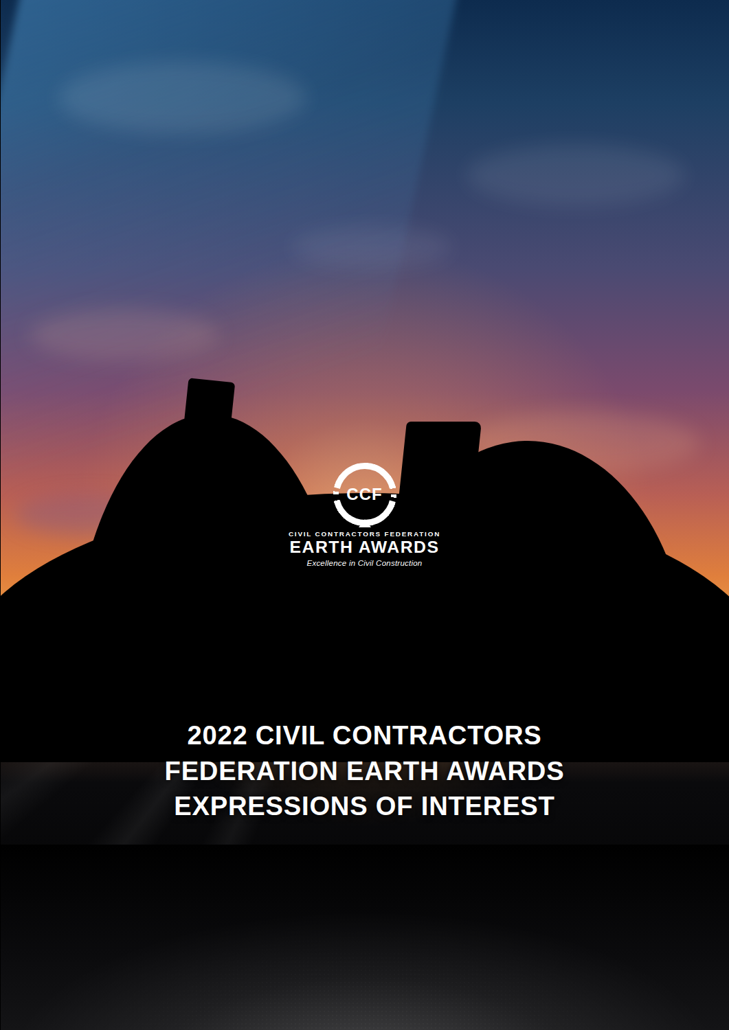CCF
CIVIL CONTRACTORS FEDERATION
EARTH AWARDS
Excellence in Civil Construction
2022 Civil Contractors
Federation Earth Awards
Expressions of Interest